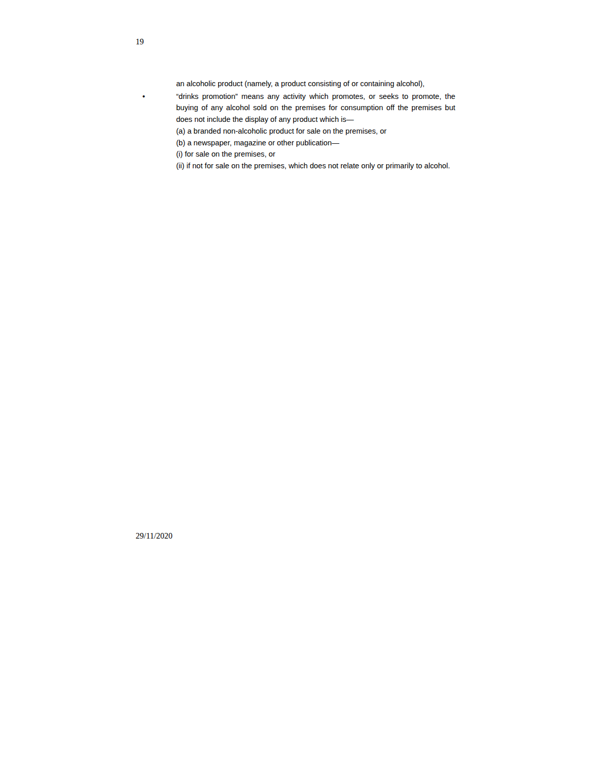19
an alcoholic product (namely, a product consisting of or containing alcohol),
•
“drinks promotion” means any activity which promotes, or seeks to promote, the buying of any alcohol sold on the premises for consumption off the premises but does not include the display of any product which is—
(a) a branded non-alcoholic product for sale on the premises, or
(b) a newspaper, magazine or other publication—
(i) for sale on the premises, or
(ii) if not for sale on the premises, which does not relate only or primarily to alcohol.
29/11/2020